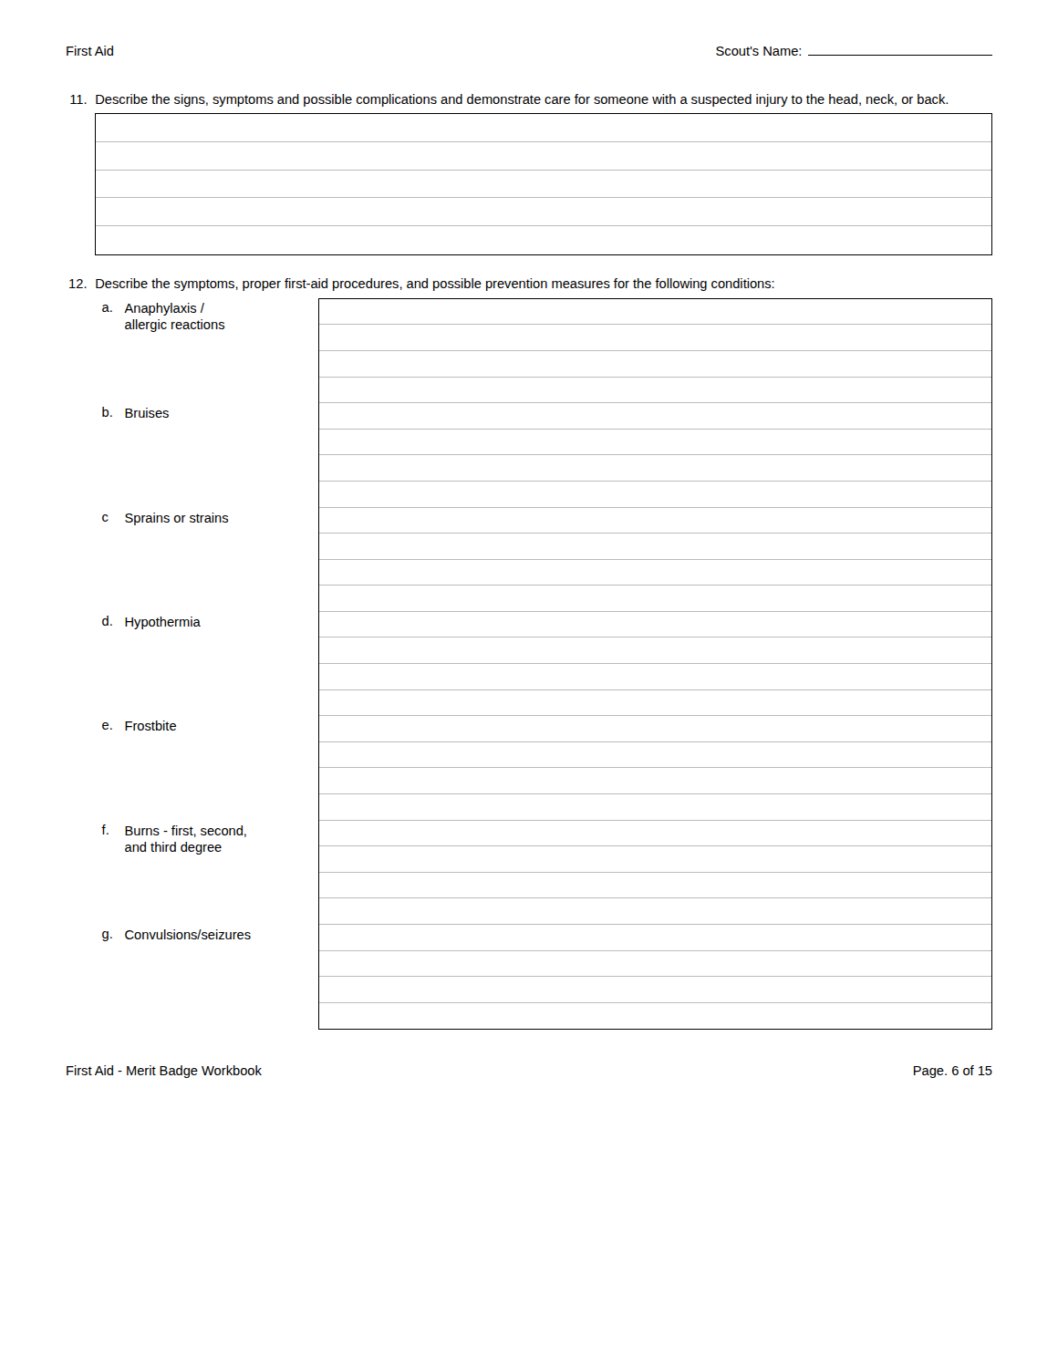First Aid
Scout's Name:
11.
Describe the signs, symptoms and possible complications and demonstrate care for someone with a suspected injury to the head, neck, or back.
12.
Describe the symptoms, proper first-aid procedures, and possible prevention measures for the following conditions:
a.
Anaphylaxis /
allergic reactions
b.
Bruises
c
Sprains or strains
d.
Hypothermia
e.
Frostbite
f.
Burns - first, second,
and third degree
g.
Convulsions/seizures
First Aid - Merit Badge Workbook
Page. 6 of 15